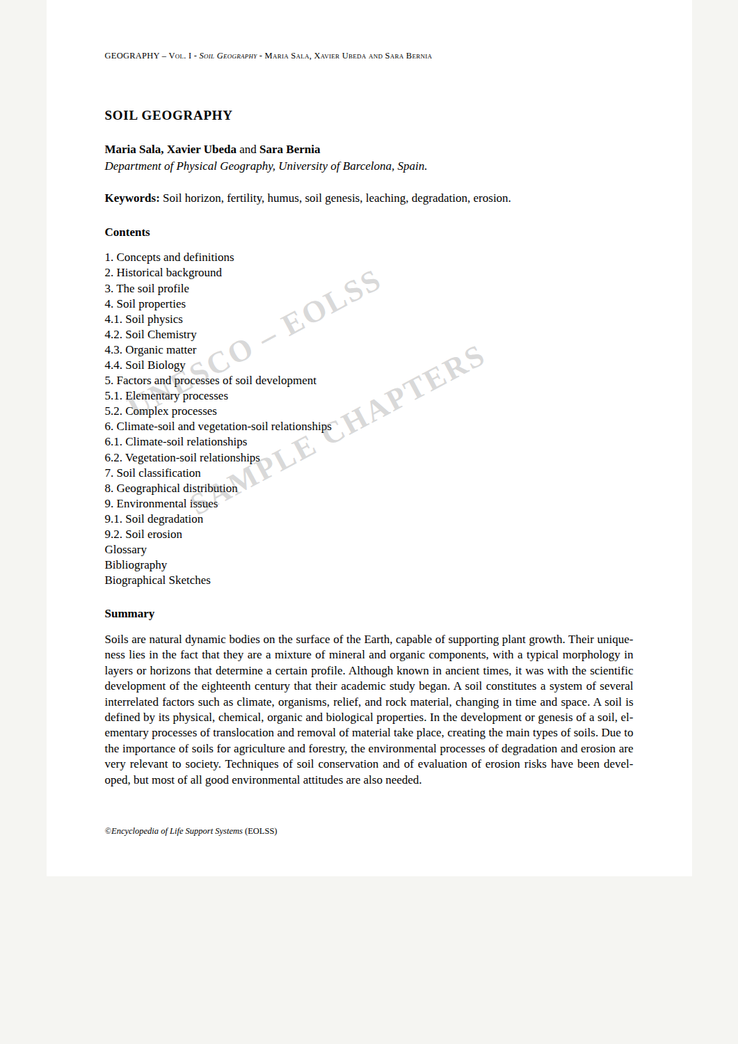GEOGRAPHY – Vol. I - Soil Geography - Maria Sala, Xavier Ubeda and Sara Bernia
SOIL GEOGRAPHY
Maria Sala, Xavier Ubeda and Sara Bernia
Department of Physical Geography, University of Barcelona, Spain.
Keywords: Soil horizon, fertility, humus, soil genesis, leaching, degradation, erosion.
Contents
1. Concepts and definitions
2. Historical background
3. The soil profile
4. Soil properties
4.1. Soil physics
4.2. Soil Chemistry
4.3. Organic matter
4.4. Soil Biology
5. Factors and processes of soil development
5.1. Elementary processes
5.2. Complex processes
6. Climate-soil and vegetation-soil relationships
6.1. Climate-soil relationships
6.2. Vegetation-soil relationships
7. Soil classification
8. Geographical distribution
9. Environmental issues
9.1. Soil degradation
9.2. Soil erosion
Glossary
Bibliography
Biographical Sketches
Summary
Soils are natural dynamic bodies on the surface of the Earth, capable of supporting plant growth. Their uniqueness lies in the fact that they are a mixture of mineral and organic components, with a typical morphology in layers or horizons that determine a certain profile. Although known in ancient times, it was with the scientific development of the eighteenth century that their academic study began. A soil constitutes a system of several interrelated factors such as climate, organisms, relief, and rock material, changing in time and space. A soil is defined by its physical, chemical, organic and biological properties. In the development or genesis of a soil, elementary processes of translocation and removal of material take place, creating the main types of soils. Due to the importance of soils for agriculture and forestry, the environmental processes of degradation and erosion are very relevant to society. Techniques of soil conservation and of evaluation of erosion risks have been developed, but most of all good environmental attitudes are also needed.
©Encyclopedia of Life Support Systems (EOLSS)
UNESCO – EOLSS
SAMPLE CHAPTERS